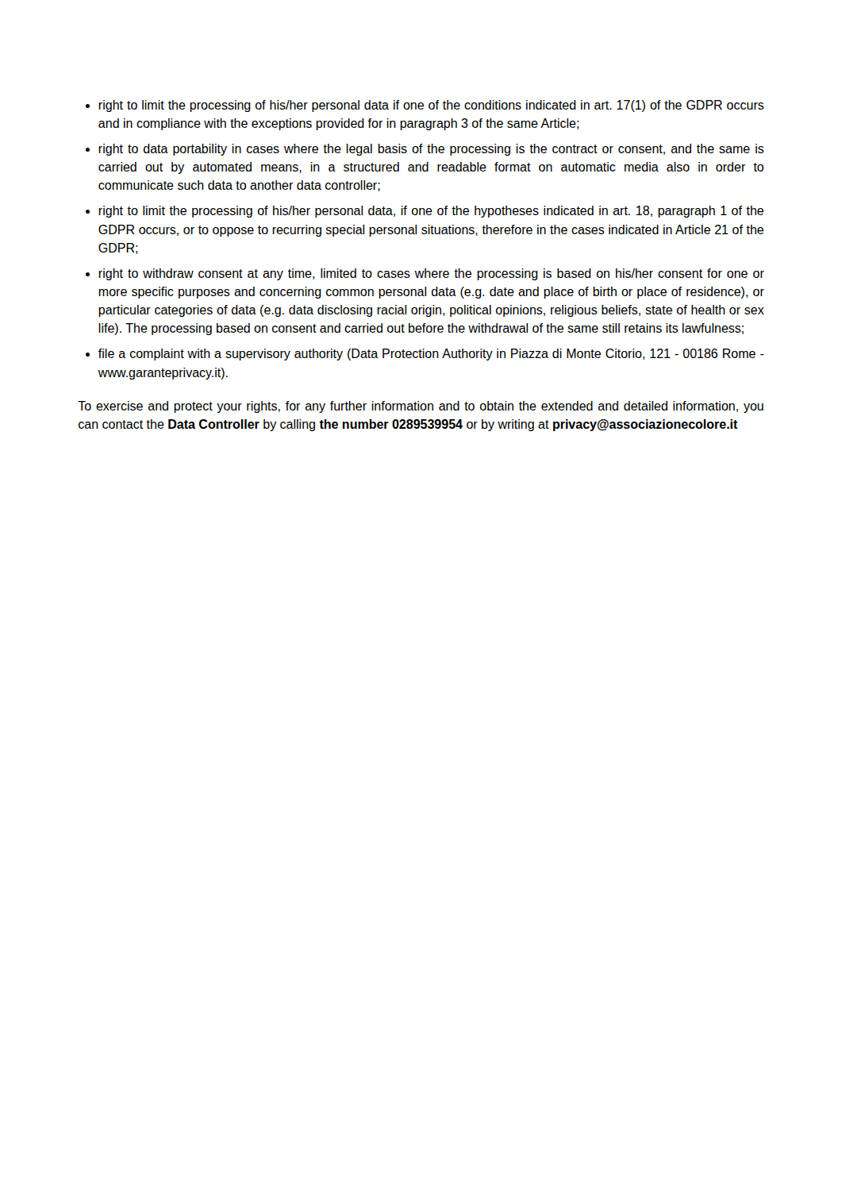right to limit the processing of his/her personal data if one of the conditions indicated in art. 17(1) of the GDPR occurs and in compliance with the exceptions provided for in paragraph 3 of the same Article;
right to data portability in cases where the legal basis of the processing is the contract or consent, and the same is carried out by automated means, in a structured and readable format on automatic media also in order to communicate such data to another data controller;
right to limit the processing of his/her personal data, if one of the hypotheses indicated in art. 18, paragraph 1 of the GDPR occurs, or to oppose to recurring special personal situations, therefore in the cases indicated in Article 21 of the GDPR;
right to withdraw consent at any time, limited to cases where the processing is based on his/her consent for one or more specific purposes and concerning common personal data (e.g. date and place of birth or place of residence), or particular categories of data (e.g. data disclosing racial origin, political opinions, religious beliefs, state of health or sex life). The processing based on consent and carried out before the withdrawal of the same still retains its lawfulness;
file a complaint with a supervisory authority (Data Protection Authority in Piazza di Monte Citorio, 121 - 00186 Rome - www.garanteprivacy.it).
To exercise and protect your rights, for any further information and to obtain the extended and detailed information, you can contact the Data Controller by calling the number 0289539954 or by writing at privacy@associazionecolore.it